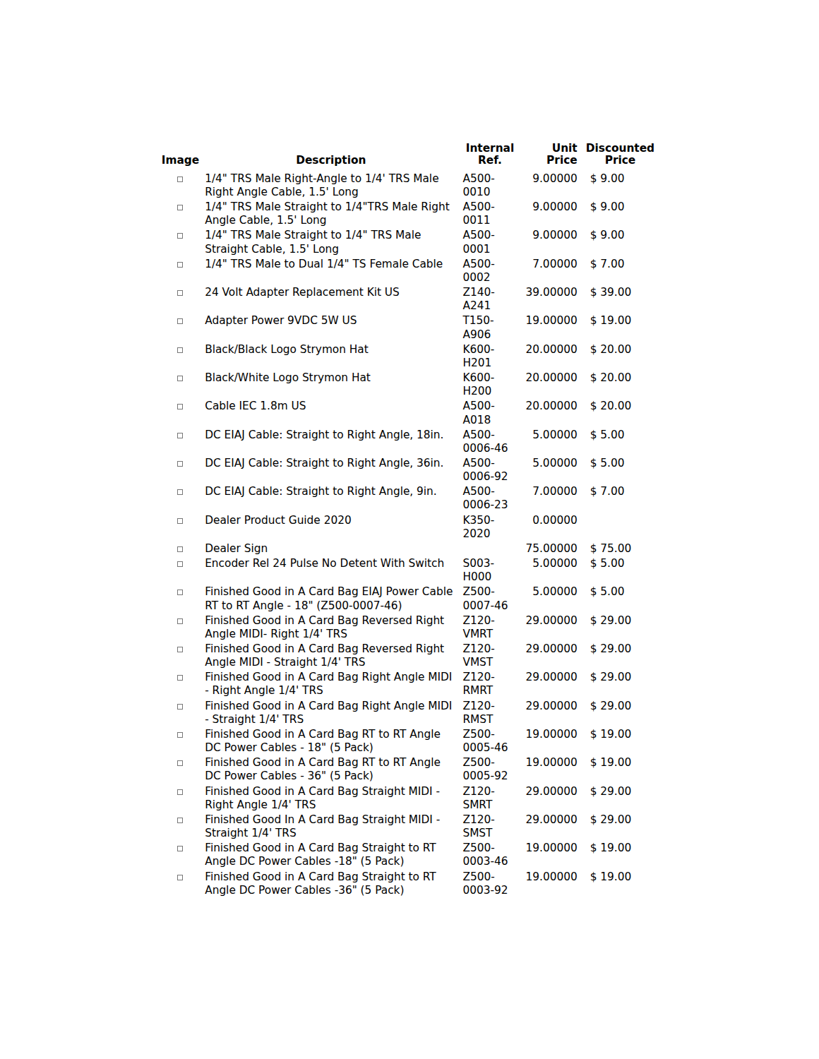| Image | Description | Internal Ref. | Unit Price | Discounted Price |
| --- | --- | --- | --- | --- |
| | 1/4" TRS Male Right-Angle to 1/4' TRS Male Right Angle Cable, 1.5' Long | A500-0010 | 9.00000 | $ 9.00 |
| | 1/4" TRS Male Straight to 1/4"TRS Male Right Angle Cable, 1.5' Long | A500-0011 | 9.00000 | $ 9.00 |
| | 1/4" TRS Male Straight to 1/4" TRS Male Straight Cable, 1.5' Long | A500-0001 | 9.00000 | $ 9.00 |
| | 1/4" TRS Male to Dual 1/4" TS Female Cable | A500-0002 | 7.00000 | $ 7.00 |
| | 24 Volt Adapter Replacement Kit US | Z140-A241 | 39.00000 | $ 39.00 |
| | Adapter Power 9VDC 5W US | T150-A906 | 19.00000 | $ 19.00 |
| | Black/Black Logo Strymon Hat | K600-H201 | 20.00000 | $ 20.00 |
| | Black/White Logo Strymon Hat | K600-H200 | 20.00000 | $ 20.00 |
| | Cable IEC 1.8m US | A500-A018 | 20.00000 | $ 20.00 |
| | DC EIAJ Cable: Straight to Right Angle, 18in. | A500-0006-46 | 5.00000 | $ 5.00 |
| | DC EIAJ Cable: Straight to Right Angle, 36in. | A500-0006-92 | 5.00000 | $ 5.00 |
| | DC EIAJ Cable: Straight to Right Angle, 9in. | A500-0006-23 | 7.00000 | $ 7.00 |
| | Dealer Product Guide 2020 | K350-2020 | 0.00000 | |
| | Dealer Sign | | 75.00000 | $ 75.00 |
| | Encoder Rel 24 Pulse No Detent With Switch | S003-H000 | 5.00000 | $ 5.00 |
| | Finished Good in A Card Bag EIAJ Power Cable RT to RT Angle - 18" (Z500-0007-46) | Z500-0007-46 | 5.00000 | $ 5.00 |
| | Finished Good in A Card Bag Reversed Right Angle MIDI- Right 1/4' TRS | Z120-VMRT | 29.00000 | $ 29.00 |
| | Finished Good in A Card Bag Reversed Right Angle MIDI - Straight 1/4' TRS | Z120-VMST | 29.00000 | $ 29.00 |
| | Finished Good in A Card Bag Right Angle MIDI - Right Angle 1/4' TRS | Z120-RMRT | 29.00000 | $ 29.00 |
| | Finished Good in A Card Bag Right Angle MIDI - Straight 1/4' TRS | Z120-RMST | 29.00000 | $ 29.00 |
| | Finished Good in A Card Bag RT to RT Angle DC Power Cables - 18" (5 Pack) | Z500-0005-46 | 19.00000 | $ 19.00 |
| | Finished Good in A Card Bag RT to RT Angle DC Power Cables - 36" (5 Pack) | Z500-0005-92 | 19.00000 | $ 19.00 |
| | Finished Good in A Card Bag Straight MIDI - Right Angle 1/4' TRS | Z120-SMRT | 29.00000 | $ 29.00 |
| | Finished Good In A Card Bag Straight MIDI - Straight 1/4' TRS | Z120-SMST | 29.00000 | $ 29.00 |
| | Finished Good in A Card Bag Straight to RT Angle DC Power Cables -18" (5 Pack) | Z500-0003-46 | 19.00000 | $ 19.00 |
| | Finished Good in A Card Bag Straight to RT Angle DC Power Cables -36" (5 Pack) | Z500-0003-92 | 19.00000 | $ 19.00 |